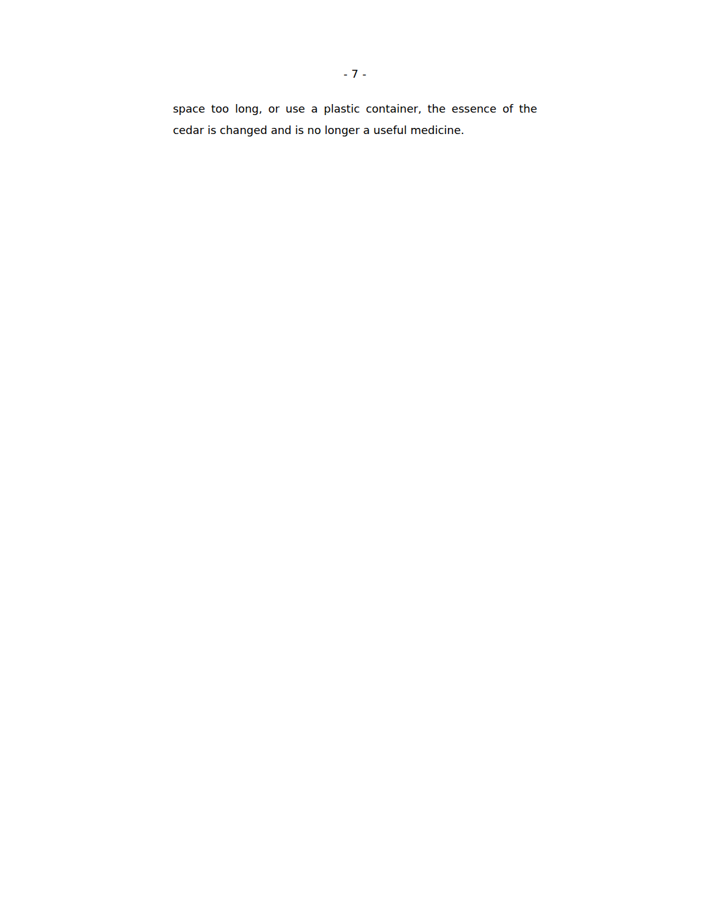- 7 -
space too long, or use a plastic container, the essence of the cedar is changed and is no longer a useful medicine.